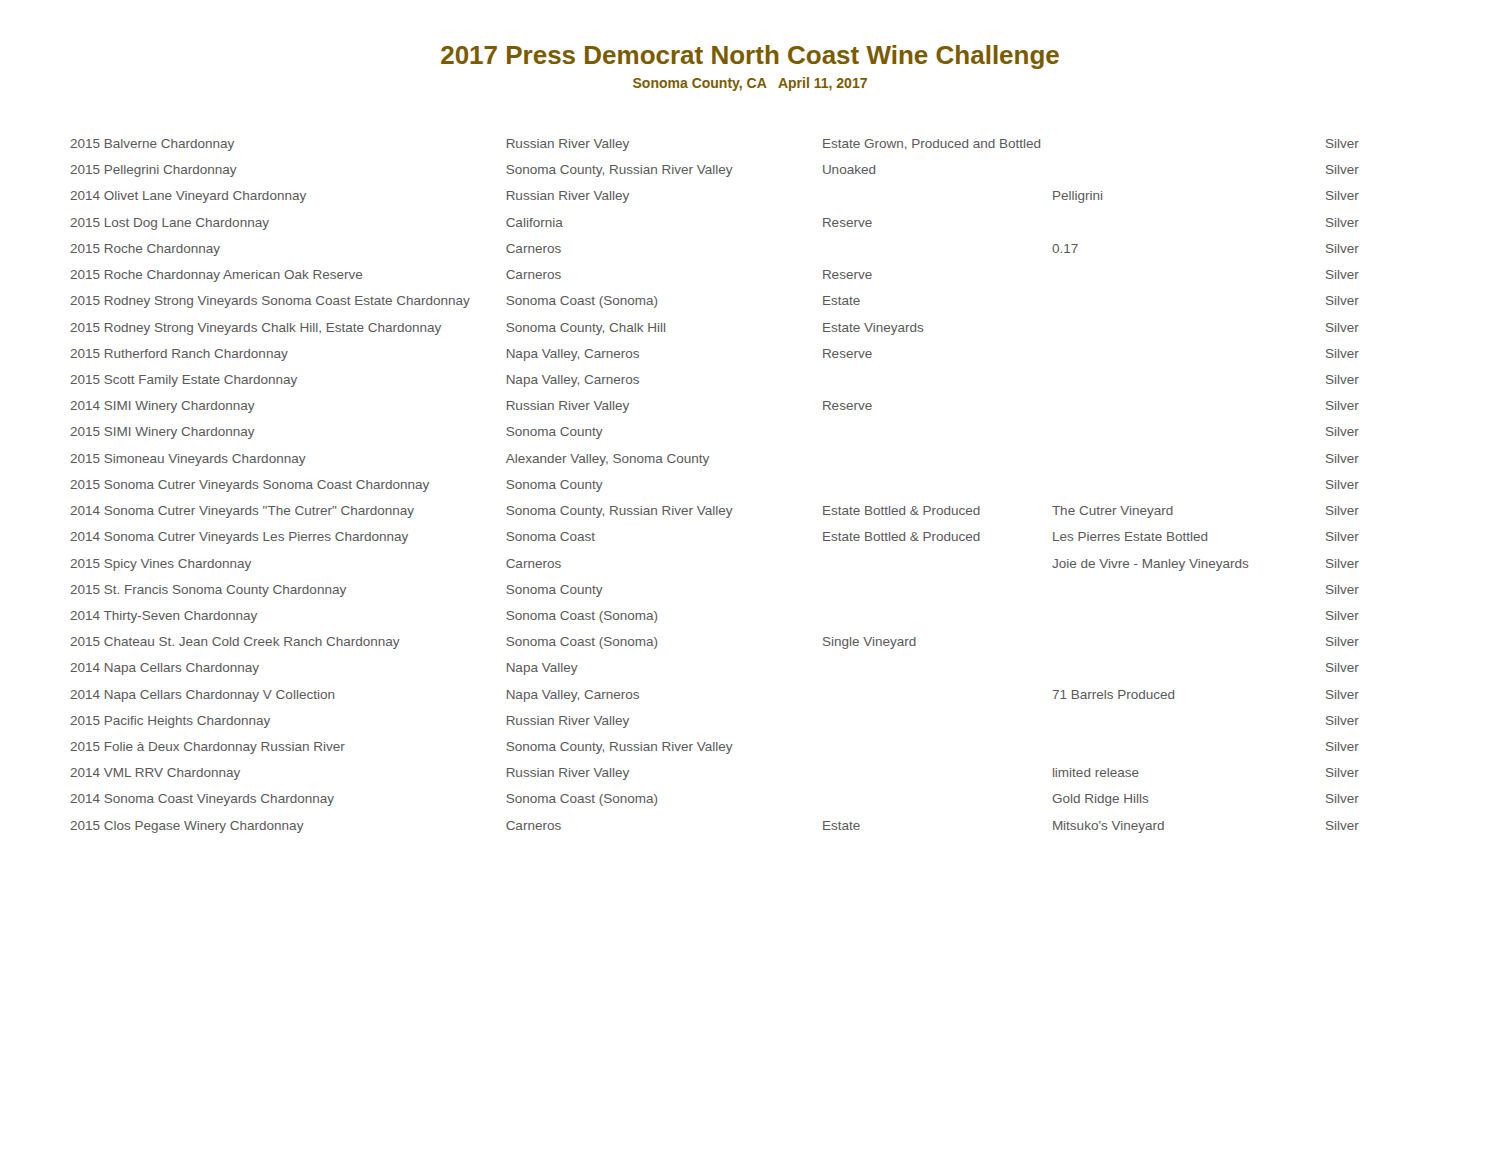2017 Press Democrat North Coast Wine Challenge
Sonoma County, CA April 11, 2017
| 2015 Balverne Chardonnay | Russian River Valley | Estate Grown, Produced and Bottled | | Silver |
| 2015 Pellegrini Chardonnay | Sonoma County, Russian River Valley | Unoaked | | Silver |
| 2014 Olivet Lane Vineyard Chardonnay | Russian River Valley | | Pelligrini | Silver |
| 2015 Lost Dog Lane Chardonnay | California | Reserve | | Silver |
| 2015 Roche Chardonnay | Carneros | | 0.17 | Silver |
| 2015 Roche Chardonnay American Oak Reserve | Carneros | Reserve | | Silver |
| 2015 Rodney Strong Vineyards Sonoma Coast Estate Chardonnay | Sonoma Coast (Sonoma) | Estate | | Silver |
| 2015 Rodney Strong Vineyards Chalk Hill, Estate Chardonnay | Sonoma County, Chalk Hill | Estate Vineyards | | Silver |
| 2015 Rutherford Ranch Chardonnay | Napa Valley, Carneros | Reserve | | Silver |
| 2015 Scott Family Estate Chardonnay | Napa Valley, Carneros | | | Silver |
| 2014 SIMI Winery Chardonnay | Russian River Valley | Reserve | | Silver |
| 2015 SIMI Winery Chardonnay | Sonoma County | | | Silver |
| 2015 Simoneau Vineyards Chardonnay | Alexander Valley, Sonoma County | | | Silver |
| 2015 Sonoma Cutrer Vineyards Sonoma Coast Chardonnay | Sonoma County | | | Silver |
| 2014 Sonoma Cutrer Vineyards "The Cutrer" Chardonnay | Sonoma County, Russian River Valley | Estate Bottled & Produced | The Cutrer Vineyard | Silver |
| 2014 Sonoma Cutrer Vineyards Les Pierres Chardonnay | Sonoma Coast | Estate Bottled & Produced | Les Pierres Estate Bottled | Silver |
| 2015 Spicy Vines Chardonnay | Carneros | | Joie de Vivre - Manley Vineyards | Silver |
| 2015 St. Francis Sonoma County Chardonnay | Sonoma County | | | Silver |
| 2014 Thirty-Seven Chardonnay | Sonoma Coast (Sonoma) | | | Silver |
| 2015 Chateau St. Jean Cold Creek Ranch Chardonnay | Sonoma Coast (Sonoma) | Single Vineyard | | Silver |
| 2014 Napa Cellars Chardonnay | Napa Valley | | | Silver |
| 2014 Napa Cellars Chardonnay V Collection | Napa Valley, Carneros | | 71 Barrels Produced | Silver |
| 2015 Pacific Heights Chardonnay | Russian River Valley | | | Silver |
| 2015 Folie à Deux Chardonnay Russian River | Sonoma County, Russian River Valley | | | Silver |
| 2014 VML RRV Chardonnay | Russian River Valley | | limited release | Silver |
| 2014 Sonoma Coast Vineyards Chardonnay | Sonoma Coast (Sonoma) | | Gold Ridge Hills | Silver |
| 2015 Clos Pegase Winery Chardonnay | Carneros | Estate | Mitsuko's Vineyard | Silver |